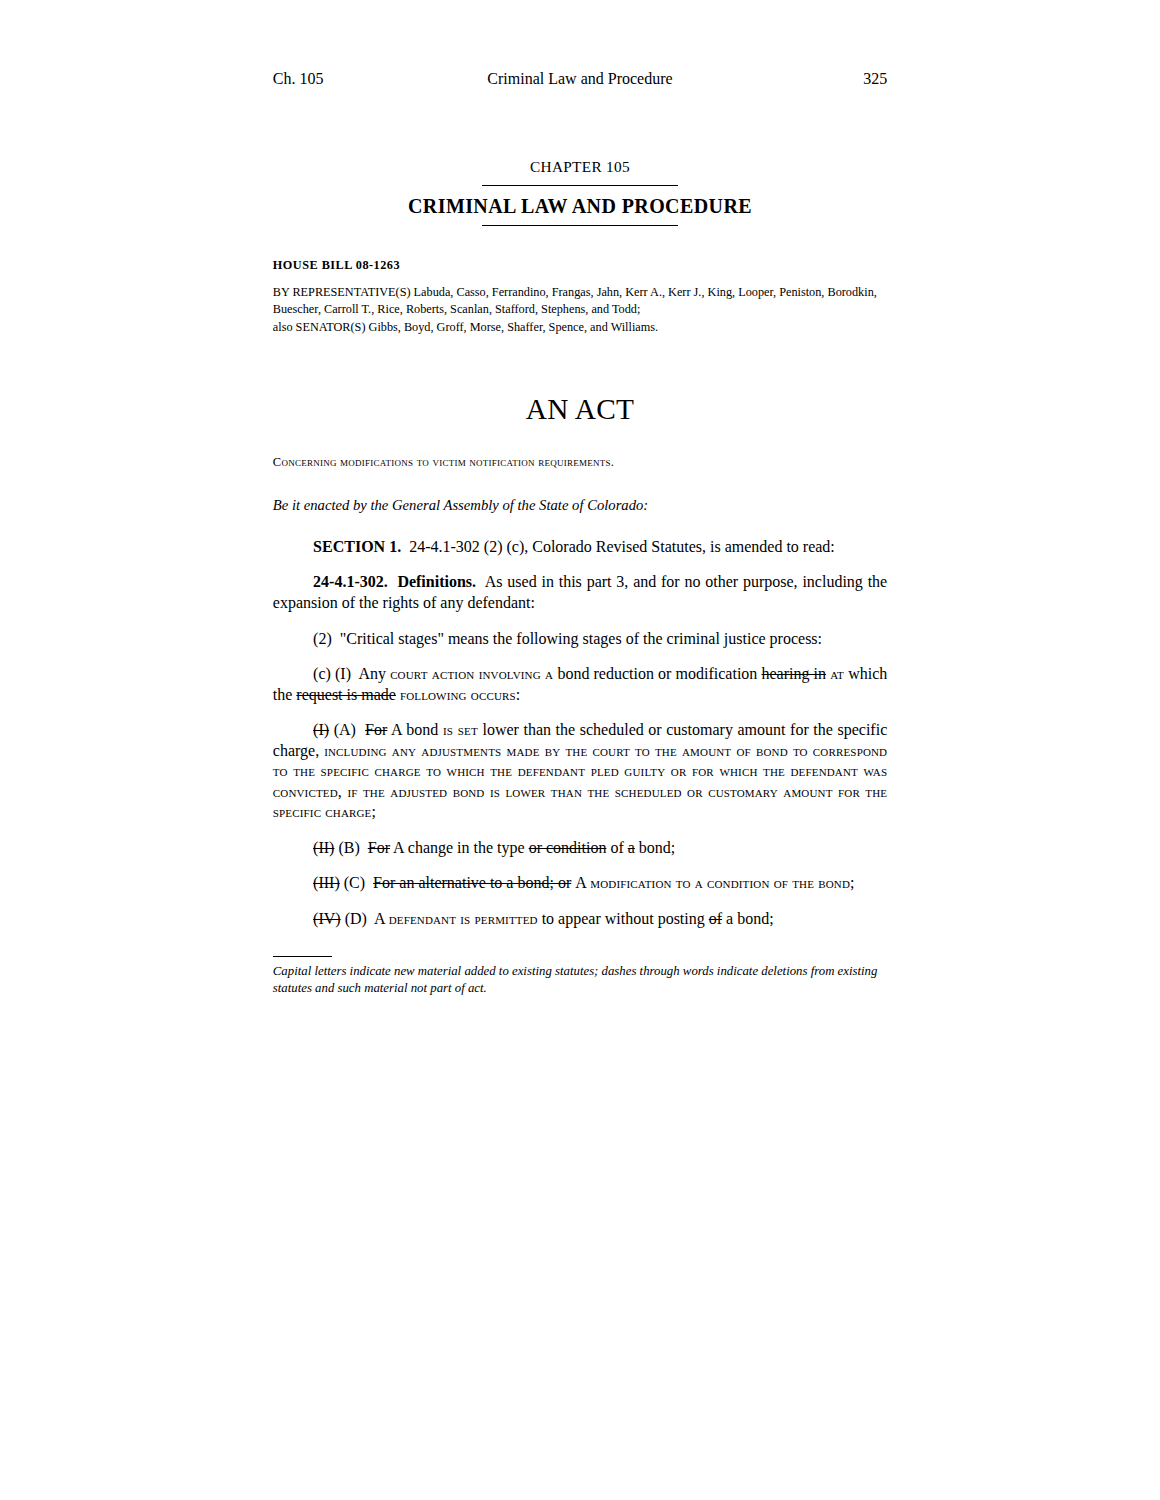Ch. 105
Criminal Law and Procedure
325
CHAPTER 105
CRIMINAL LAW AND PROCEDURE
HOUSE BILL 08-1263
BY REPRESENTATIVE(S) Labuda, Casso, Ferrandino, Frangas, Jahn, Kerr A., Kerr J., King, Looper, Peniston, Borodkin, Buescher, Carroll T., Rice, Roberts, Scanlan, Stafford, Stephens, and Todd; also SENATOR(S) Gibbs, Boyd, Groff, Morse, Shaffer, Spence, and Williams.
AN ACT
Concerning modifications to victim notification requirements.
Be it enacted by the General Assembly of the State of Colorado:
SECTION 1. 24-4.1-302 (2) (c), Colorado Revised Statutes, is amended to read:
24-4.1-302. Definitions. As used in this part 3, and for no other purpose, including the expansion of the rights of any defendant:
(2) "Critical stages" means the following stages of the criminal justice process:
(c) (I) Any court action involving a bond reduction or modification hearing in at which the request is made following occurs:
(I) (A) For A bond is set lower than the scheduled or customary amount for the specific charge, including any adjustments made by the court to the amount of bond to correspond to the specific charge to which the defendant pled guilty or for which the defendant was convicted, if the adjusted bond is lower than the scheduled or customary amount for the specific charge;
(II) (B) For A change in the type or condition of a bond;
(III) (C) For an alternative to a bond; or A modification to a condition of the bond;
(IV) (D) A defendant is permitted to appear without posting of a bond;
Capital letters indicate new material added to existing statutes; dashes through words indicate deletions from existing statutes and such material not part of act.